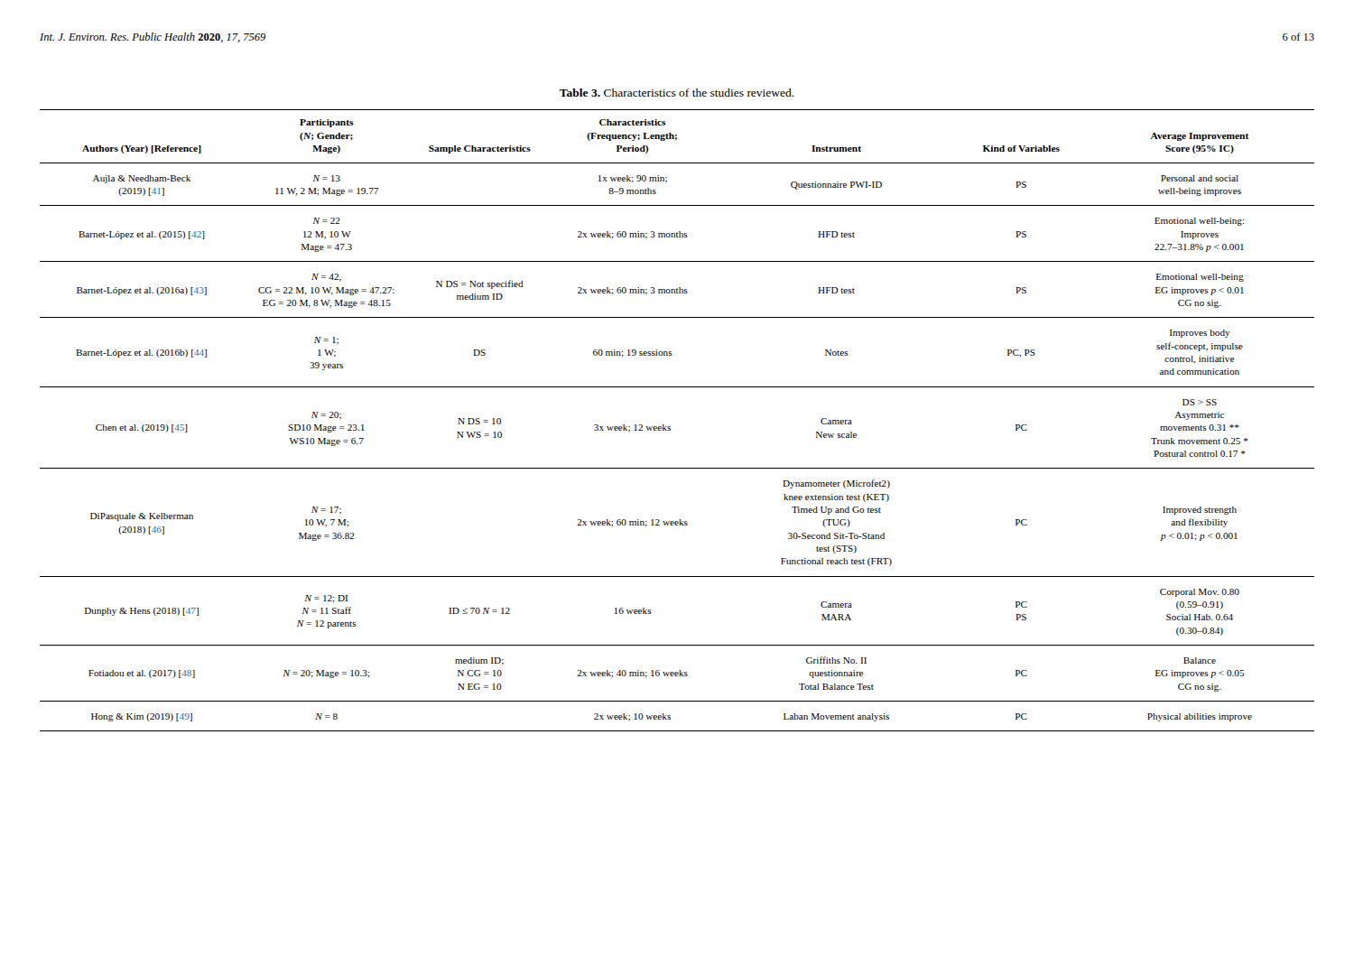Int. J. Environ. Res. Public Health 2020, 17, 7569
6 of 13
Table 3. Characteristics of the studies reviewed.
| Authors (Year) [Reference] | Participants ( N ; Gender; Mage) | Sample Characteristics | Characteristics (Frequency; Length; Period) | Instrument | Kind of Variables | Average Improvement Score (95% IC) |
| --- | --- | --- | --- | --- | --- | --- |
| Aujla & Needham-Beck (2019) [ 41 ] | N = 13 11 W, 2 M; Mage = 19.77 | | 1x week; 90 min; 8–9 months | Questionnaire PWI-ID | PS | Personal and social well-being improves |
| Barnet-López et al. (2015) [ 42 ] | N = 22 12 M, 10 W Mage = 47.3 | | 2x week; 60 min; 3 months | HFD test | PS | Emotional well-being: Improves 22.7–31.8% p < 0.001 |
| Barnet-López et al. (2016a) [ 43 ] | N = 42, CG = 22 M, 10 W, Mage = 47.27: EG = 20 M, 8 W, Mage = 48.15 | N DS = Not specified medium ID | 2x week; 60 min; 3 months | HFD test | PS | Emotional well-being EG improves p < 0.01 CG no sig. |
| Barnet-López et al. (2016b) [ 44 ] | N = 1; 1 W; 39 years | DS | 60 min; 19 sessions | Notes | PC, PS | Improves body self-concept, impulse control, initiative and communication |
| Chen et al. (2019) [ 45 ] | N = 20; SD10 Mage = 23.1 WS10 Mage = 6.7 | N DS = 10 N WS = 10 | 3x week; 12 weeks | Camera New scale | PC | DS > SS Asymmetric movements 0.31 ** Trunk movement 0.25 * Postural control 0.17 * |
| DiPasquale & Kelberman (2018) [ 46 ] | N = 17; 10 W, 7 M; Mage = 36.82 | | 2x week; 60 min; 12 weeks | Dynamometer (Microfet2) knee extension test (KET) Timed Up and Go test (TUG) 30-Second Sit-To-Stand test (STS) Functional reach test (FRT) | PC | Improved strength and flexibility p < 0.01; p < 0.001 |
| Dunphy & Hens (2018) [ 47 ] | N = 12; DI N = 11 Staff N = 12 parents | ID ≤ 70 N = 12 | 16 weeks | Camera MARA | PC PS | Corporal Mov. 0.80 (0.59–0.91) Social Hab. 0.64 (0.30–0.84) |
| Fotiadou et al. (2017) [ 48 ] | N = 20; Mage = 10.3; | medium ID; N CG = 10 N EG = 10 | 2x week; 40 min; 16 weeks | Griffiths No. II questionnaire Total Balance Test | PC | Balance EG improves p < 0.05 CG no sig. |
| Hong & Kim (2019) [ 49 ] | N = 8 | | 2x week; 10 weeks | Laban Movement analysis | PC | Physical abilities improve |